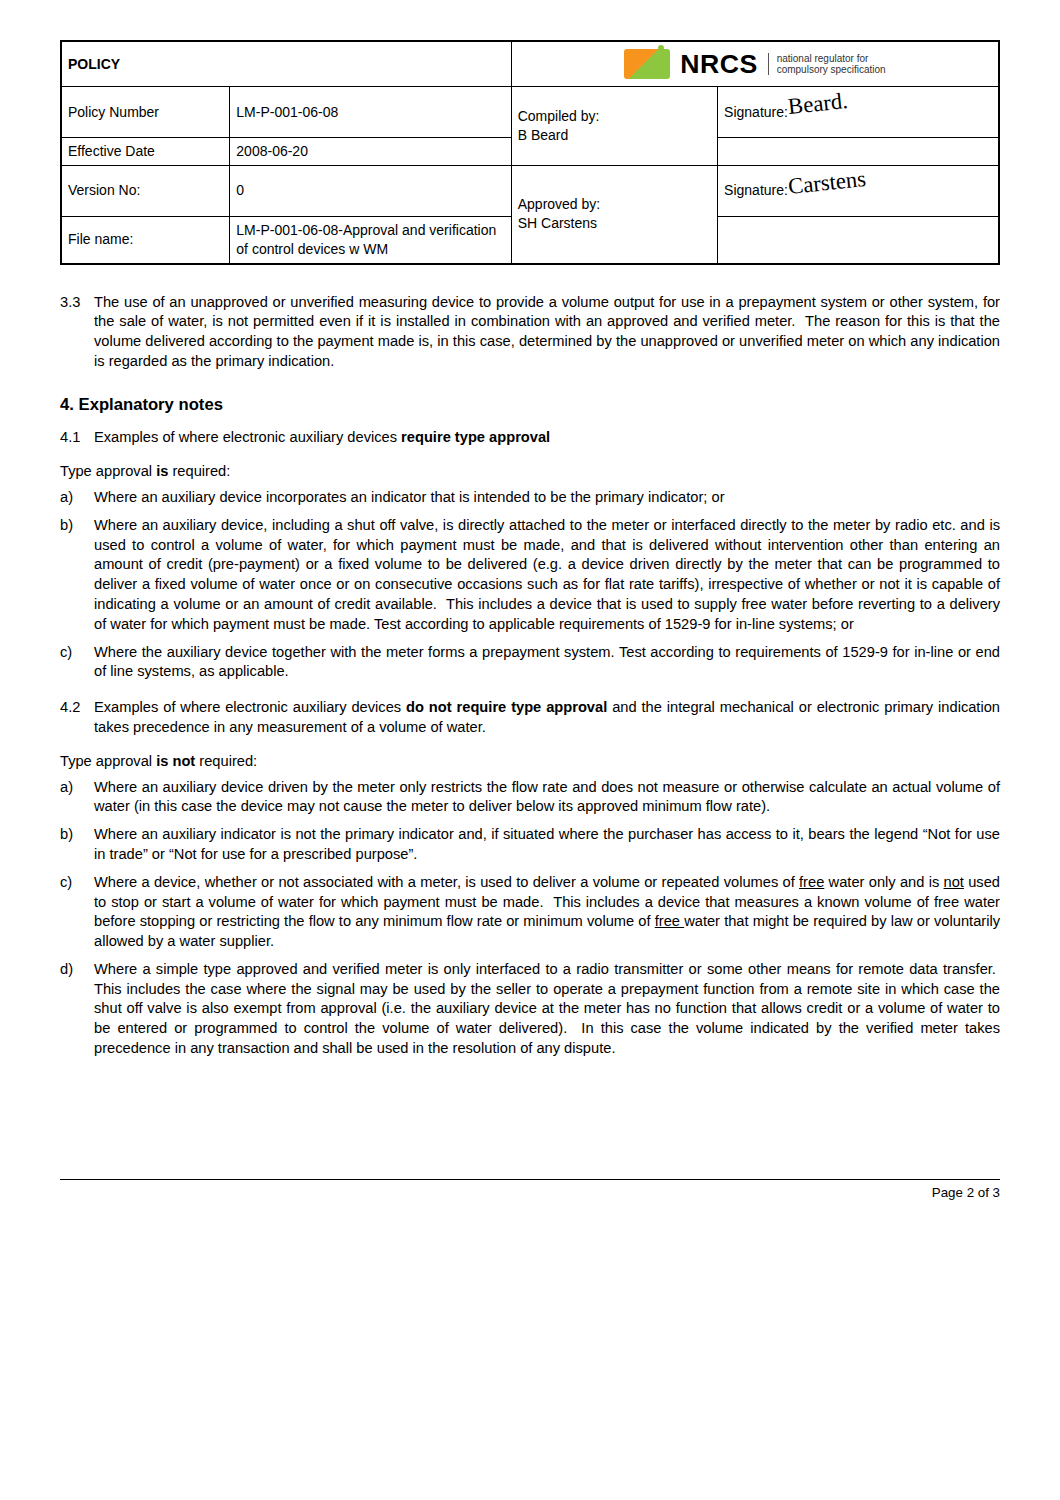| POLICY | NRCS national regulator for compulsory specification |
| Policy Number | LM-P-001-06-08 | Compiled by: B Beard | Signature: Beard. |
| Effective Date | 2008-06-20 |
| Version No: | 0 | Approved by: SH Carstens | Signature: Carstens |
| File name: | LM-P-001-06-08-Approval and verification of control devices w WM |
3.3 The use of an unapproved or unverified measuring device to provide a volume output for use in a prepayment system or other system, for the sale of water, is not permitted even if it is installed in combination with an approved and verified meter. The reason for this is that the volume delivered according to the payment made is, in this case, determined by the unapproved or unverified meter on which any indication is regarded as the primary indication.
4. Explanatory notes
4.1 Examples of where electronic auxiliary devices require type approval
Type approval is required:
a) Where an auxiliary device incorporates an indicator that is intended to be the primary indicator; or
b) Where an auxiliary device, including a shut off valve, is directly attached to the meter or interfaced directly to the meter by radio etc. and is used to control a volume of water, for which payment must be made, and that is delivered without intervention other than entering an amount of credit (pre-payment) or a fixed volume to be delivered (e.g. a device driven directly by the meter that can be programmed to deliver a fixed volume of water once or on consecutive occasions such as for flat rate tariffs), irrespective of whether or not it is capable of indicating a volume or an amount of credit available. This includes a device that is used to supply free water before reverting to a delivery of water for which payment must be made. Test according to applicable requirements of 1529-9 for in-line systems; or
c) Where the auxiliary device together with the meter forms a prepayment system. Test according to requirements of 1529-9 for in-line or end of line systems, as applicable.
4.2 Examples of where electronic auxiliary devices do not require type approval and the integral mechanical or electronic primary indication takes precedence in any measurement of a volume of water.
Type approval is not required:
a) Where an auxiliary device driven by the meter only restricts the flow rate and does not measure or otherwise calculate an actual volume of water (in this case the device may not cause the meter to deliver below its approved minimum flow rate).
b) Where an auxiliary indicator is not the primary indicator and, if situated where the purchaser has access to it, bears the legend “Not for use in trade” or “Not for use for a prescribed purpose”.
c) Where a device, whether or not associated with a meter, is used to deliver a volume or repeated volumes of free water only and is not used to stop or start a volume of water for which payment must be made. This includes a device that measures a known volume of free water before stopping or restricting the flow to any minimum flow rate or minimum volume of free water that might be required by law or voluntarily allowed by a water supplier.
d) Where a simple type approved and verified meter is only interfaced to a radio transmitter or some other means for remote data transfer. This includes the case where the signal may be used by the seller to operate a prepayment function from a remote site in which case the shut off valve is also exempt from approval (i.e. the auxiliary device at the meter has no function that allows credit or a volume of water to be entered or programmed to control the volume of water delivered). In this case the volume indicated by the verified meter takes precedence in any transaction and shall be used in the resolution of any dispute.
Page 2 of 3